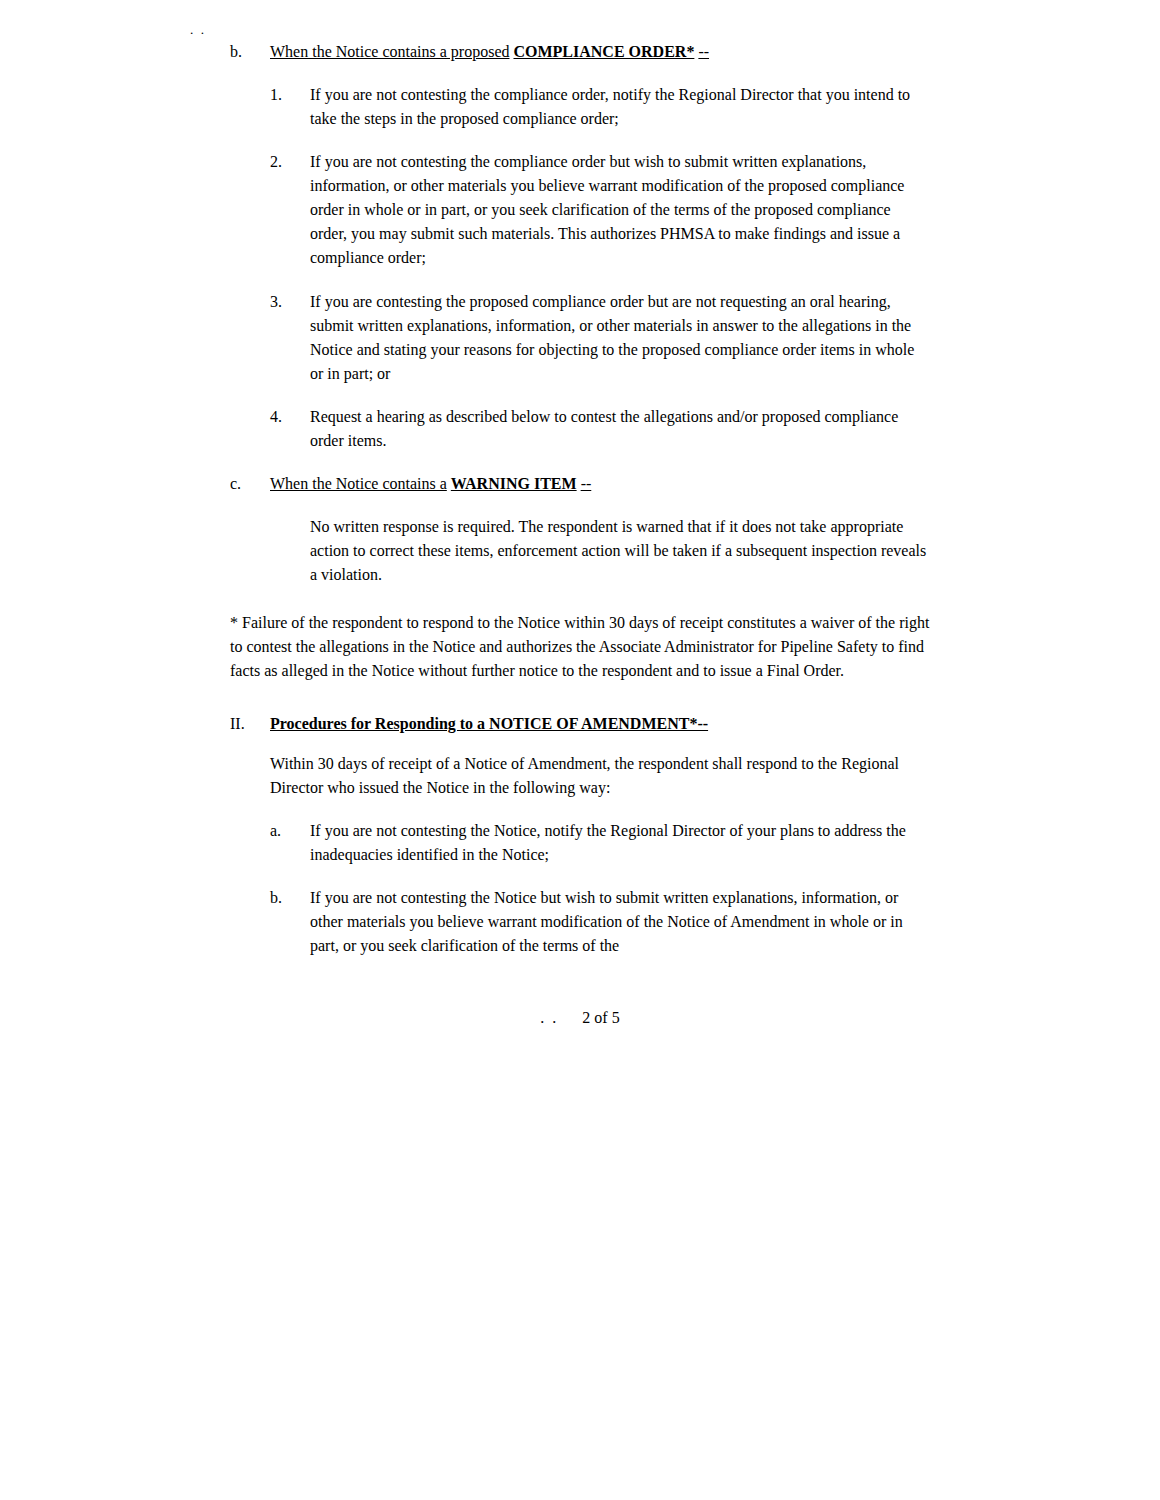. .
b.
When the Notice contains a proposed COMPLIANCE ORDER* --
1.
If you are not contesting the compliance order, notify the Regional Director that you intend to take the steps in the proposed compliance order;
2.
If you are not contesting the compliance order but wish to submit written explanations, information, or other materials you believe warrant modification of the proposed compliance order in whole or in part, or you seek clarification of the terms of the proposed compliance order, you may submit such materials. This authorizes PHMSA to make findings and issue a compliance order;
3.
If you are contesting the proposed compliance order but are not requesting an oral hearing, submit written explanations, information, or other materials in answer to the allegations in the Notice and stating your reasons for objecting to the proposed compliance order items in whole or in part; or
4.
Request a hearing as described below to contest the allegations and/or proposed compliance order items.
c.
When the Notice contains a WARNING ITEM --
No written response is required. The respondent is warned that if it does not take appropriate action to correct these items, enforcement action will be taken if a subsequent inspection reveals a violation.
* Failure of the respondent to respond to the Notice within 30 days of receipt constitutes a waiver of the right to contest the allegations in the Notice and authorizes the Associate Administrator for Pipeline Safety to find facts as alleged in the Notice without further notice to the respondent and to issue a Final Order.
II.
Procedures for Responding to a NOTICE OF AMENDMENT*--
Within 30 days of receipt of a Notice of Amendment, the respondent shall respond to the Regional Director who issued the Notice in the following way:
a.
If you are not contesting the Notice, notify the Regional Director of your plans to address the inadequacies identified in the Notice;
b.
If you are not contesting the Notice but wish to submit written explanations, information, or other materials you believe warrant modification of the Notice of Amendment in whole or in part, or you seek clarification of the terms of the
. . 2 of 5